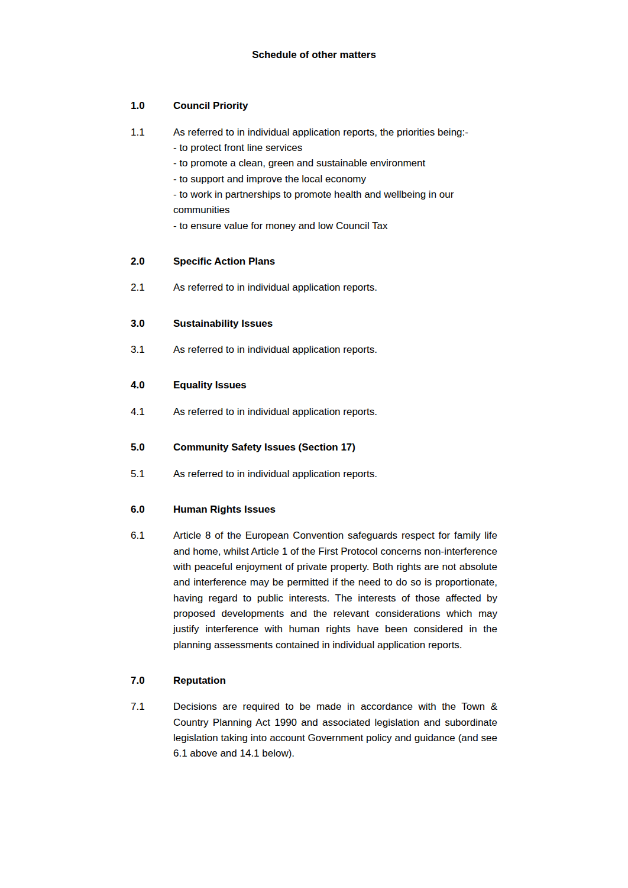Schedule of other matters
1.0 Council Priority
1.1 As referred to in individual application reports, the priorities being:-
- to protect front line services
- to promote a clean, green and sustainable environment
- to support and improve the local economy
- to work in partnerships to promote health and wellbeing in our communities
- to ensure value for money and low Council Tax
2.0 Specific Action Plans
2.1 As referred to in individual application reports.
3.0 Sustainability Issues
3.1 As referred to in individual application reports.
4.0 Equality Issues
4.1 As referred to in individual application reports.
5.0 Community Safety Issues (Section 17)
5.1 As referred to in individual application reports.
6.0 Human Rights Issues
6.1 Article 8 of the European Convention safeguards respect for family life and home, whilst Article 1 of the First Protocol concerns non-interference with peaceful enjoyment of private property. Both rights are not absolute and interference may be permitted if the need to do so is proportionate, having regard to public interests. The interests of those affected by proposed developments and the relevant considerations which may justify interference with human rights have been considered in the planning assessments contained in individual application reports.
7.0 Reputation
7.1 Decisions are required to be made in accordance with the Town & Country Planning Act 1990 and associated legislation and subordinate legislation taking into account Government policy and guidance (and see 6.1 above and 14.1 below).